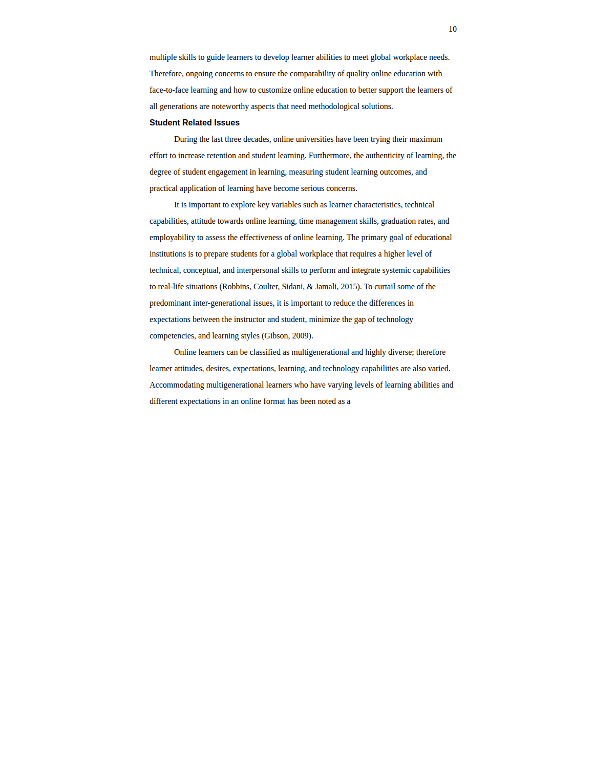10
multiple skills to guide learners to develop learner abilities to meet global workplace needs. Therefore, ongoing concerns to ensure the comparability of quality online education with face-to-face learning and how to customize online education to better support the learners of all generations are noteworthy aspects that need methodological solutions.
Student Related Issues
During the last three decades, online universities have been trying their maximum effort to increase retention and student learning. Furthermore, the authenticity of learning, the degree of student engagement in learning, measuring student learning outcomes, and practical application of learning have become serious concerns.
It is important to explore key variables such as learner characteristics, technical capabilities, attitude towards online learning, time management skills, graduation rates, and employability to assess the effectiveness of online learning. The primary goal of educational institutions is to prepare students for a global workplace that requires a higher level of technical, conceptual, and interpersonal skills to perform and integrate systemic capabilities to real-life situations (Robbins, Coulter, Sidani, & Jamali, 2015). To curtail some of the predominant inter-generational issues, it is important to reduce the differences in expectations between the instructor and student, minimize the gap of technology competencies, and learning styles (Gibson, 2009).
Online learners can be classified as multigenerational and highly diverse; therefore learner attitudes, desires, expectations, learning, and technology capabilities are also varied. Accommodating multigenerational learners who have varying levels of learning abilities and different expectations in an online format has been noted as a